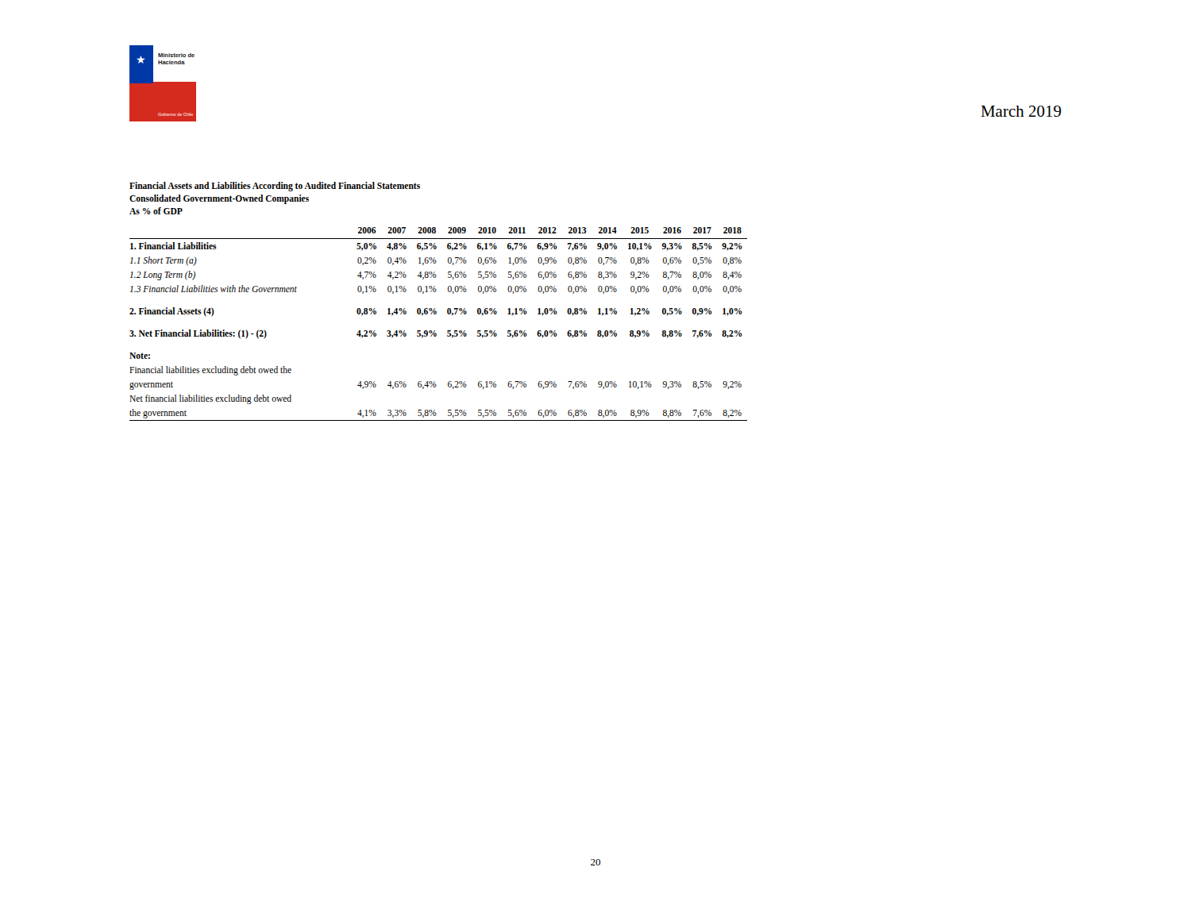★
Ministerio de
Hacienda
Gobierno de Chile
March 2019
Financial Assets and Liabilities According to Audited Financial Statements
Consolidated Government-Owned Companies
As % of GDP
| | 2006 | 2007 | 2008 | 2009 | 2010 | 2011 | 2012 | 2013 | 2014 | 2015 | 2016 | 2017 | 2018 |
| --- | --- | --- | --- | --- | --- | --- | --- | --- | --- | --- | --- | --- | --- |
| 1. Financial Liabilities | 5,0% | 4,8% | 6,5% | 6,2% | 6,1% | 6,7% | 6,9% | 7,6% | 9,0% | 10,1% | 9,3% | 8,5% | 9,2% |
| 1.1 Short Term (a) | 0,2% | 0,4% | 1,6% | 0,7% | 0,6% | 1,0% | 0,9% | 0,8% | 0,7% | 0,8% | 0,6% | 0,5% | 0,8% |
| 1.2 Long Term (b) | 4,7% | 4,2% | 4,8% | 5,6% | 5,5% | 5,6% | 6,0% | 6,8% | 8,3% | 9,2% | 8,7% | 8,0% | 8,4% |
| 1.3 Financial Liabilities with the Government | 0,1% | 0,1% | 0,1% | 0,0% | 0,0% | 0,0% | 0,0% | 0,0% | 0,0% | 0,0% | 0,0% | 0,0% | 0,0% |
| 2. Financial Assets (4) | 0,8% | 1,4% | 0,6% | 0,7% | 0,6% | 1,1% | 1,0% | 0,8% | 1,1% | 1,2% | 0,5% | 0,9% | 1,0% |
| 3. Net Financial Liabilities: (1) - (2) | 4,2% | 3,4% | 5,9% | 5,5% | 5,5% | 5,6% | 6,0% | 6,8% | 8,0% | 8,9% | 8,8% | 7,6% | 8,2% |
| Note: | | | | | | | | | | | | | |
| Financial liabilities excluding debt owed the | | | | | | | | | | | | | |
| government | 4,9% | 4,6% | 6,4% | 6,2% | 6,1% | 6,7% | 6,9% | 7,6% | 9,0% | 10,1% | 9,3% | 8,5% | 9,2% |
| Net financial liabilities excluding debt owed | | | | | | | | | | | | | |
| the government | 4,1% | 3,3% | 5,8% | 5,5% | 5,5% | 5,6% | 6,0% | 6,8% | 8,0% | 8,9% | 8,8% | 7,6% | 8,2% |
20